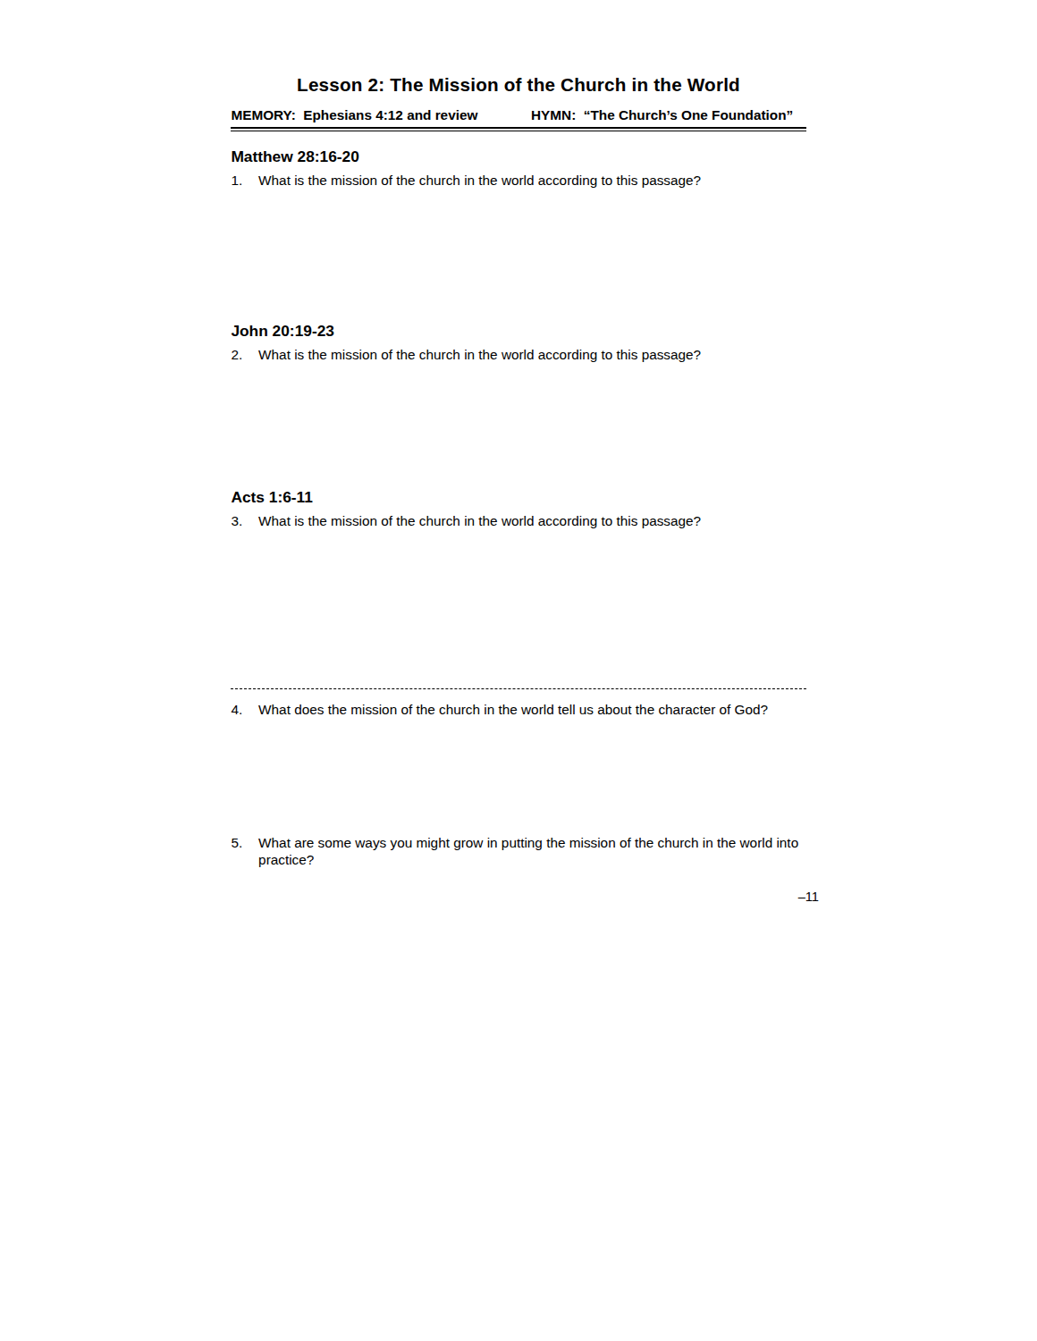Lesson 2: The Mission of the Church in the World
MEMORY: Ephesians 4:12 and review HYMN: “The Church’s One Foundation”
Matthew 28:16-20
1. What is the mission of the church in the world according to this passage?
John 20:19-23
2. What is the mission of the church in the world according to this passage?
Acts 1:6-11
3. What is the mission of the church in the world according to this passage?
4. What does the mission of the church in the world tell us about the character of God?
5. What are some ways you might grow in putting the mission of the church in the world into practice?
–11